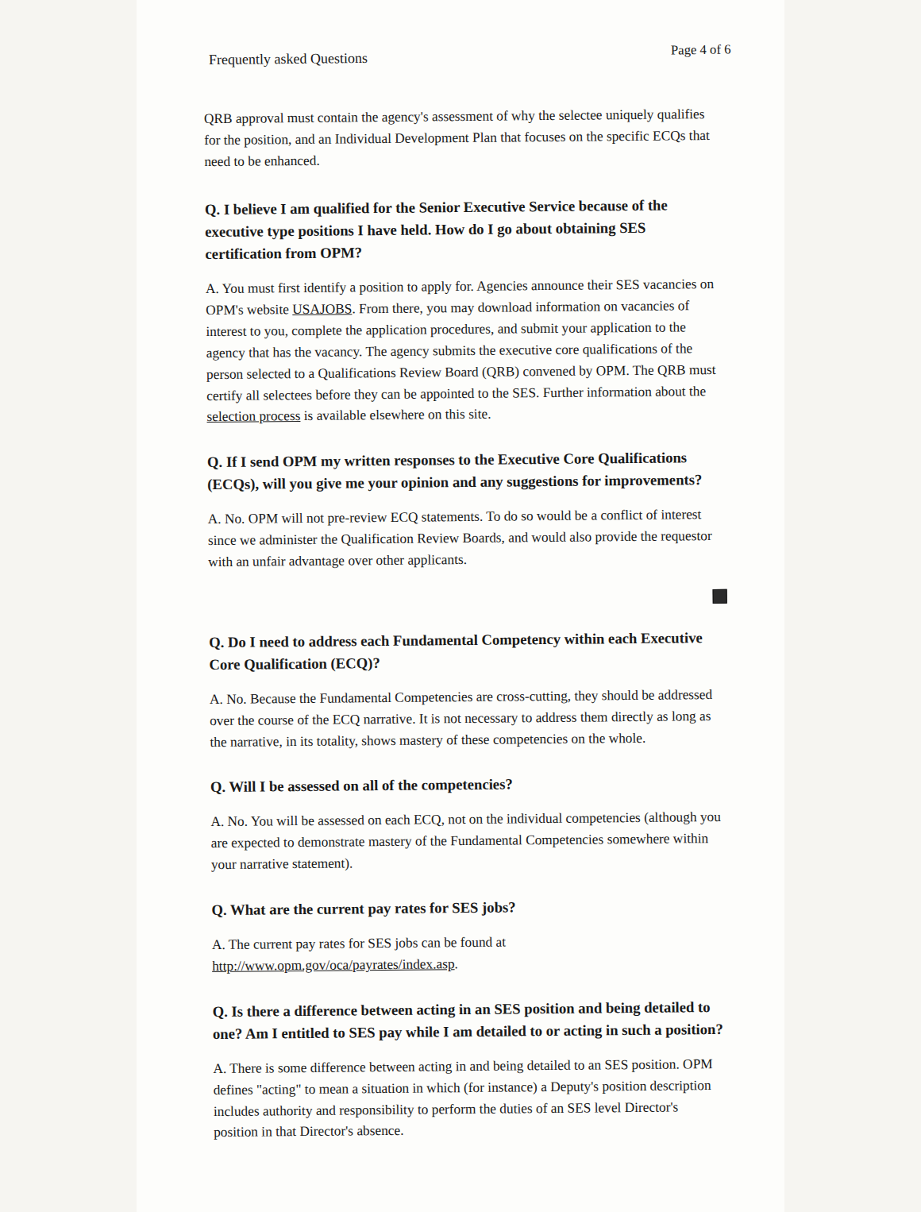Frequently asked Questions
Page 4 of 6
QRB approval must contain the agency's assessment of why the selectee uniquely qualifies for the position, and an Individual Development Plan that focuses on the specific ECQs that need to be enhanced.
Q. I believe I am qualified for the Senior Executive Service because of the executive type positions I have held. How do I go about obtaining SES certification from OPM?
A. You must first identify a position to apply for. Agencies announce their SES vacancies on OPM's website USAJOBS. From there, you may download information on vacancies of interest to you, complete the application procedures, and submit your application to the agency that has the vacancy. The agency submits the executive core qualifications of the person selected to a Qualifications Review Board (QRB) convened by OPM. The QRB must certify all selectees before they can be appointed to the SES. Further information about the selection process is available elsewhere on this site.
Q. If I send OPM my written responses to the Executive Core Qualifications (ECQs), will you give me your opinion and any suggestions for improvements?
A. No. OPM will not pre-review ECQ statements. To do so would be a conflict of interest since we administer the Qualification Review Boards, and would also provide the requestor with an unfair advantage over other applicants.
Q. Do I need to address each Fundamental Competency within each Executive Core Qualification (ECQ)?
A. No. Because the Fundamental Competencies are cross-cutting, they should be addressed over the course of the ECQ narrative. It is not necessary to address them directly as long as the narrative, in its totality, shows mastery of these competencies on the whole.
Q. Will I be assessed on all of the competencies?
A. No. You will be assessed on each ECQ, not on the individual competencies (although you are expected to demonstrate mastery of the Fundamental Competencies somewhere within your narrative statement).
Q. What are the current pay rates for SES jobs?
A. The current pay rates for SES jobs can be found at http://www.opm.gov/oca/payrates/index.asp.
Q. Is there a difference between acting in an SES position and being detailed to one? Am I entitled to SES pay while I am detailed to or acting in such a position?
A. There is some difference between acting in and being detailed to an SES position. OPM defines "acting" to mean a situation in which (for instance) a Deputy's position description includes authority and responsibility to perform the duties of an SES level Director's position in that Director's absence.